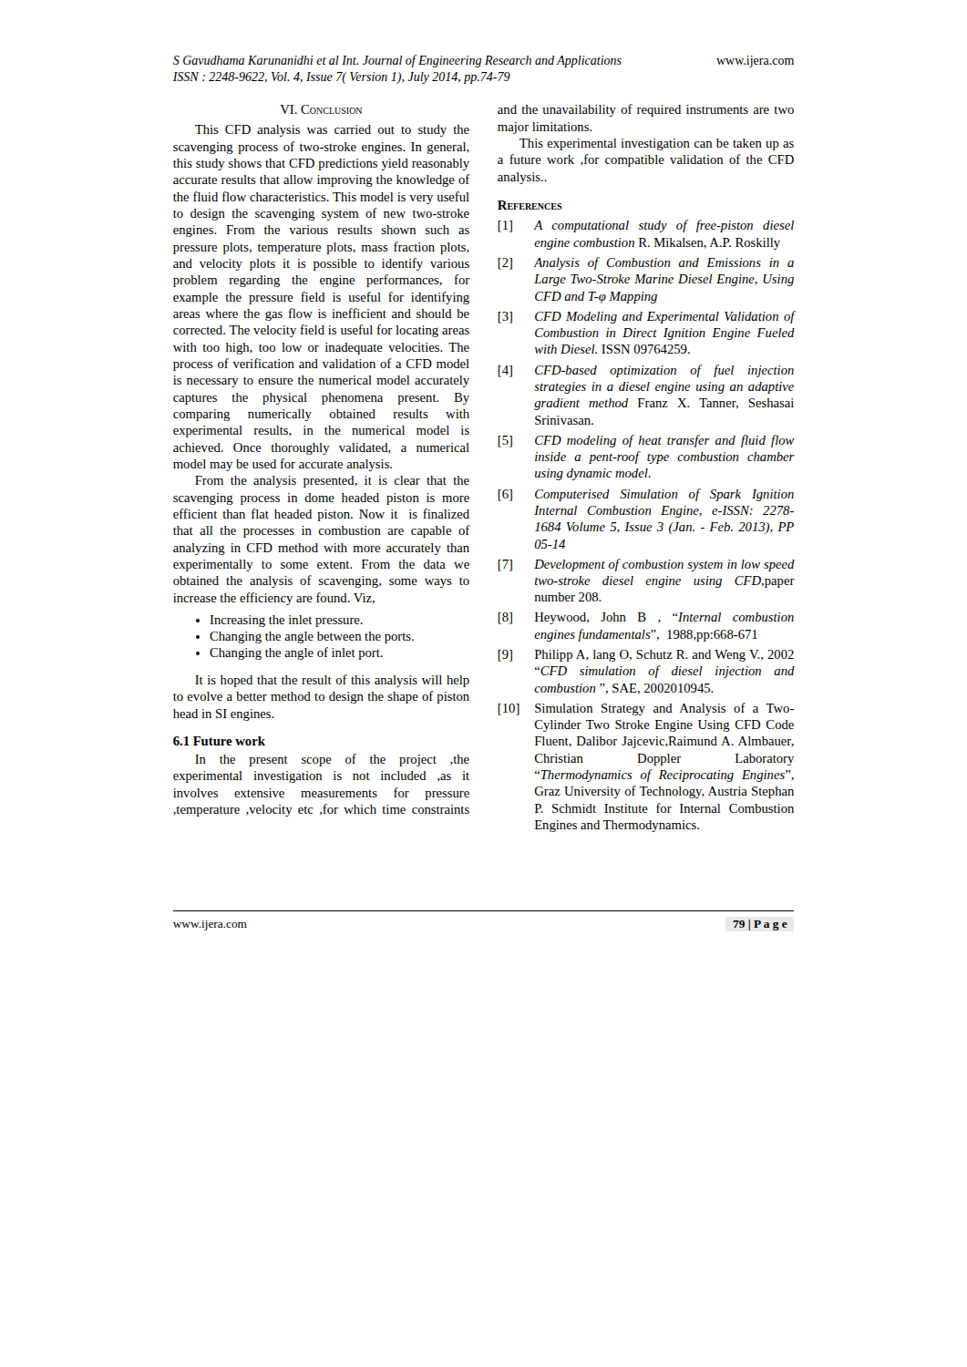www.ijera.com S Gavudhama Karunanidhi et al Int. Journal of Engineering Research and Applications
ISSN : 2248-9622, Vol. 4, Issue 7( Version 1), July 2014, pp.74-79
VI. Conclusion
This CFD analysis was carried out to study the scavenging process of two-stroke engines. In general, this study shows that CFD predictions yield reasonably accurate results that allow improving the knowledge of the fluid flow characteristics. This model is very useful to design the scavenging system of new two-stroke engines. From the various results shown such as pressure plots, temperature plots, mass fraction plots, and velocity plots it is possible to identify various problem regarding the engine performances, for example the pressure field is useful for identifying areas where the gas flow is inefficient and should be corrected. The velocity field is useful for locating areas with too high, too low or inadequate velocities. The process of verification and validation of a CFD model is necessary to ensure the numerical model accurately captures the physical phenomena present. By comparing numerically obtained results with experimental results, in the numerical model is achieved. Once thoroughly validated, a numerical model may be used for accurate analysis.
From the analysis presented, it is clear that the scavenging process in dome headed piston is more efficient than flat headed piston. Now it is finalized that all the processes in combustion are capable of analyzing in CFD method with more accurately than experimentally to some extent. From the data we obtained the analysis of scavenging, some ways to increase the efficiency are found. Viz,
Increasing the inlet pressure.
Changing the angle between the ports.
Changing the angle of inlet port.
It is hoped that the result of this analysis will help to evolve a better method to design the shape of piston head in SI engines.
6.1 Future work
In the present scope of the project ,the experimental investigation is not included ,as it involves extensive measurements for pressure ,temperature ,velocity etc ,for which time constraints and the unavailability of required instruments are two major limitations.
This experimental investigation can be taken up as a future work ,for compatible validation of the CFD analysis..
References
A computational study of free-piston diesel engine combustion R. Mikalsen, A.P. Roskilly
Analysis of Combustion and Emissions in a Large Two-Stroke Marine Diesel Engine, Using CFD and T-φ Mapping
CFD Modeling and Experimental Validation of Combustion in Direct Ignition Engine Fueled with Diesel. ISSN 09764259.
CFD-based optimization of fuel injection strategies in a diesel engine using an adaptive gradient method Franz X. Tanner, Seshasai Srinivasan.
CFD modeling of heat transfer and fluid flow inside a pent-roof type combustion chamber using dynamic model.
Computerised Simulation of Spark Ignition Internal Combustion Engine, e-ISSN: 2278-1684 Volume 5, Issue 3 (Jan. - Feb. 2013), PP 05-14
Development of combustion system in low speed two-stroke diesel engine using CFD, paper number 208.
Heywood, John B , “Internal combustion engines fundamentals”, 1988,pp:668-671
Philipp A, lang O, Schutz R. and Weng V., 2002 “CFD simulation of diesel injection and combustion ”, SAE, 2002010945.
Simulation Strategy and Analysis of a Two-Cylinder Two Stroke Engine Using CFD Code Fluent, Dalibor Jajcevic,Raimund A. Almbauer, Christian Doppler Laboratory “Thermodynamics of Reciprocating Engines”, Graz University of Technology, Austria Stephan P. Schmidt Institute for Internal Combustion Engines and Thermodynamics.
www.ijera.com 79 | P a g e